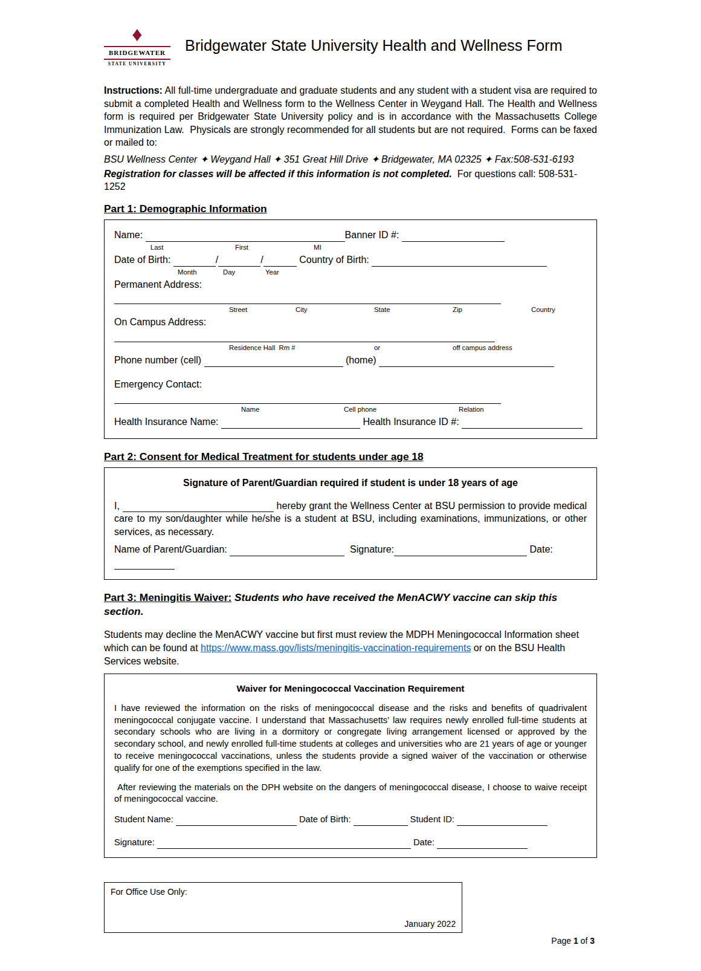♦
BRIDGEWATER
STATE UNIVERSITY
Bridgewater State University Health and Wellness Form
Instructions: All full-time undergraduate and graduate students and any student with a student visa are required to submit a completed Health and Wellness form to the Wellness Center in Weygand Hall. The Health and Wellness form is required per Bridgewater State University policy and is in accordance with the Massachusetts College Immunization Law. Physicals are strongly recommended for all students but are not required. Forms can be faxed or mailed to:
BSU Wellness Center ✦ Weygand Hall ✦ 351 Great Hill Drive ✦ Bridgewater, MA 02325 ✦ Fax:508-531-6193
Registration for classes will be affected if this information is not completed. For questions call: 508-531-1252
Part 1: Demographic Information
Name: Banner ID #:
Last First MI
Date of Birth: / / Country of Birth:
Month Day Year
Permanent Address:
Street City State Zip Country
On Campus Address:
Residence Hall Rm # or off campus address
Phone number (cell) (home)
Emergency Contact:
Name Cell phone Relation
Health Insurance Name: Health Insurance ID #:
Part 2: Consent for Medical Treatment for students under age 18
Signature of Parent/Guardian required if student is under 18 years of age
I, hereby grant the Wellness Center at BSU permission to provide medical care to my son/daughter while he/she is a student at BSU, including examinations, immunizations, or other services, as necessary.
Name of Parent/Guardian: Signature: Date:
Part 3: Meningitis Waiver: Students who have received the MenACWY vaccine can skip this section.
Students may decline the MenACWY vaccine but first must review the MDPH Meningococcal Information sheet which can be found at https://www.mass.gov/lists/meningitis-vaccination-requirements or on the BSU Health Services website.
Waiver for Meningococcal Vaccination Requirement
I have reviewed the information on the risks of meningococcal disease and the risks and benefits of quadrivalent meningococcal conjugate vaccine. I understand that Massachusetts’ law requires newly enrolled full-time students at secondary schools who are living in a dormitory or congregate living arrangement licensed or approved by the secondary school, and newly enrolled full-time students at colleges and universities who are 21 years of age or younger to receive meningococcal vaccinations, unless the students provide a signed waiver of the vaccination or otherwise qualify for one of the exemptions specified in the law.
After reviewing the materials on the DPH website on the dangers of meningococcal disease, I choose to waive receipt of meningococcal vaccine.
Student Name: Date of Birth: Student ID:
Signature: Date:
For Office Use Only:
January 2022
Page 1 of 3